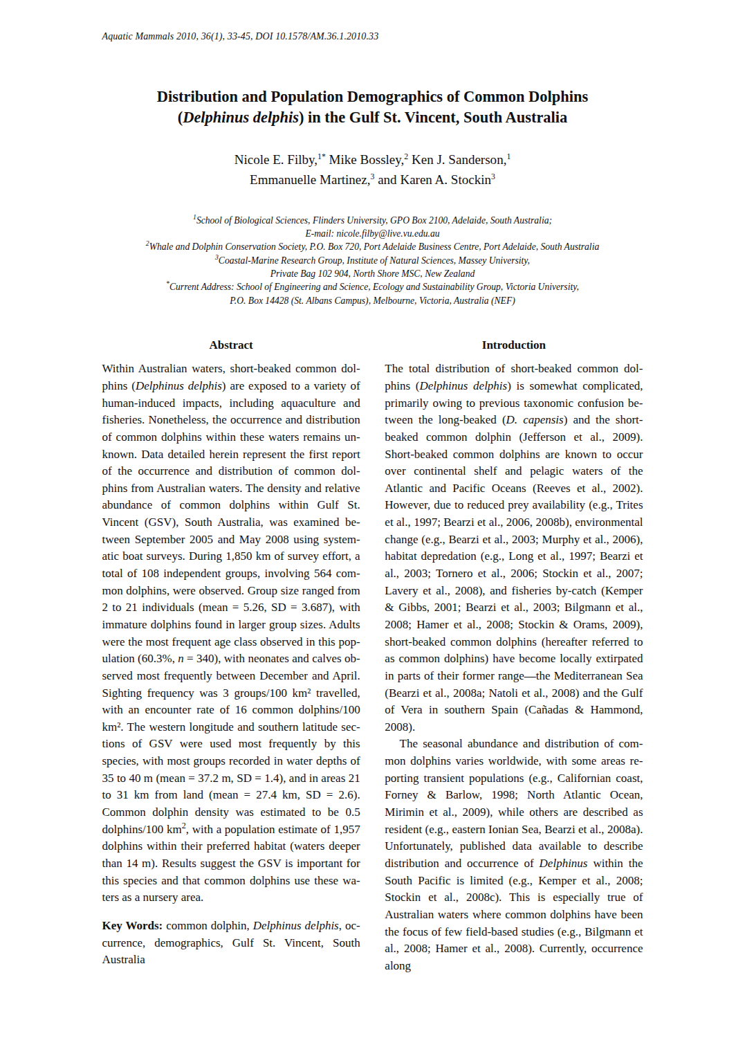Aquatic Mammals 2010, 36(1), 33-45, DOI 10.1578/AM.36.1.2010.33
Distribution and Population Demographics of Common Dolphins
(Delphinus delphis) in the Gulf St. Vincent, South Australia
Nicole E. Filby,1* Mike Bossley,2 Ken J. Sanderson,1
Emmanuelle Martinez,3 and Karen A. Stockin3
1School of Biological Sciences, Flinders University, GPO Box 2100, Adelaide, South Australia;
E-mail: nicole.filby@live.vu.edu.au
2Whale and Dolphin Conservation Society, P.O. Box 720, Port Adelaide Business Centre, Port Adelaide, South Australia
3Coastal-Marine Research Group, Institute of Natural Sciences, Massey University,
Private Bag 102 904, North Shore MSC, New Zealand
*Current Address: School of Engineering and Science, Ecology and Sustainability Group, Victoria University,
P.O. Box 14428 (St. Albans Campus), Melbourne, Victoria, Australia (NEF)
Abstract
Within Australian waters, short-beaked common dolphins (Delphinus delphis) are exposed to a variety of human-induced impacts, including aquaculture and fisheries. Nonetheless, the occurrence and distribution of common dolphins within these waters remains unknown. Data detailed herein represent the first report of the occurrence and distribution of common dolphins from Australian waters. The density and relative abundance of common dolphins within Gulf St. Vincent (GSV), South Australia, was examined between September 2005 and May 2008 using systematic boat surveys. During 1,850 km of survey effort, a total of 108 independent groups, involving 564 common dolphins, were observed. Group size ranged from 2 to 21 individuals (mean = 5.26, SD = 3.687), with immature dolphins found in larger group sizes. Adults were the most frequent age class observed in this population (60.3%, n = 340), with neonates and calves observed most frequently between December and April. Sighting frequency was 3 groups/100 km² travelled, with an encounter rate of 16 common dolphins/100 km². The western longitude and southern latitude sections of GSV were used most frequently by this species, with most groups recorded in water depths of 35 to 40 m (mean = 37.2 m, SD = 1.4), and in areas 21 to 31 km from land (mean = 27.4 km, SD = 2.6). Common dolphin density was estimated to be 0.5 dolphins/100 km2, with a population estimate of 1,957 dolphins within their preferred habitat (waters deeper than 14 m). Results suggest the GSV is important for this species and that common dolphins use these waters as a nursery area.
Key Words: common dolphin, Delphinus delphis, occurrence, demographics, Gulf St. Vincent, South Australia
Introduction
The total distribution of short-beaked common dolphins (Delphinus delphis) is somewhat complicated, primarily owing to previous taxonomic confusion between the long-beaked (D. capensis) and the short-beaked common dolphin (Jefferson et al., 2009). Short-beaked common dolphins are known to occur over continental shelf and pelagic waters of the Atlantic and Pacific Oceans (Reeves et al., 2002). However, due to reduced prey availability (e.g., Trites et al., 1997; Bearzi et al., 2006, 2008b), environmental change (e.g., Bearzi et al., 2003; Murphy et al., 2006), habitat depredation (e.g., Long et al., 1997; Bearzi et al., 2003; Tornero et al., 2006; Stockin et al., 2007; Lavery et al., 2008), and fisheries by-catch (Kemper & Gibbs, 2001; Bearzi et al., 2003; Bilgmann et al., 2008; Hamer et al., 2008; Stockin & Orams, 2009), short-beaked common dolphins (hereafter referred to as common dolphins) have become locally extirpated in parts of their former range—the Mediterranean Sea (Bearzi et al., 2008a; Natoli et al., 2008) and the Gulf of Vera in southern Spain (Cañadas & Hammond, 2008).
The seasonal abundance and distribution of common dolphins varies worldwide, with some areas reporting transient populations (e.g., Californian coast, Forney & Barlow, 1998; North Atlantic Ocean, Mirimin et al., 2009), while others are described as resident (e.g., eastern Ionian Sea, Bearzi et al., 2008a). Unfortunately, published data available to describe distribution and occurrence of Delphinus within the South Pacific is limited (e.g., Kemper et al., 2008; Stockin et al., 2008c). This is especially true of Australian waters where common dolphins have been the focus of few field-based studies (e.g., Bilgmann et al., 2008; Hamer et al., 2008). Currently, occurrence along